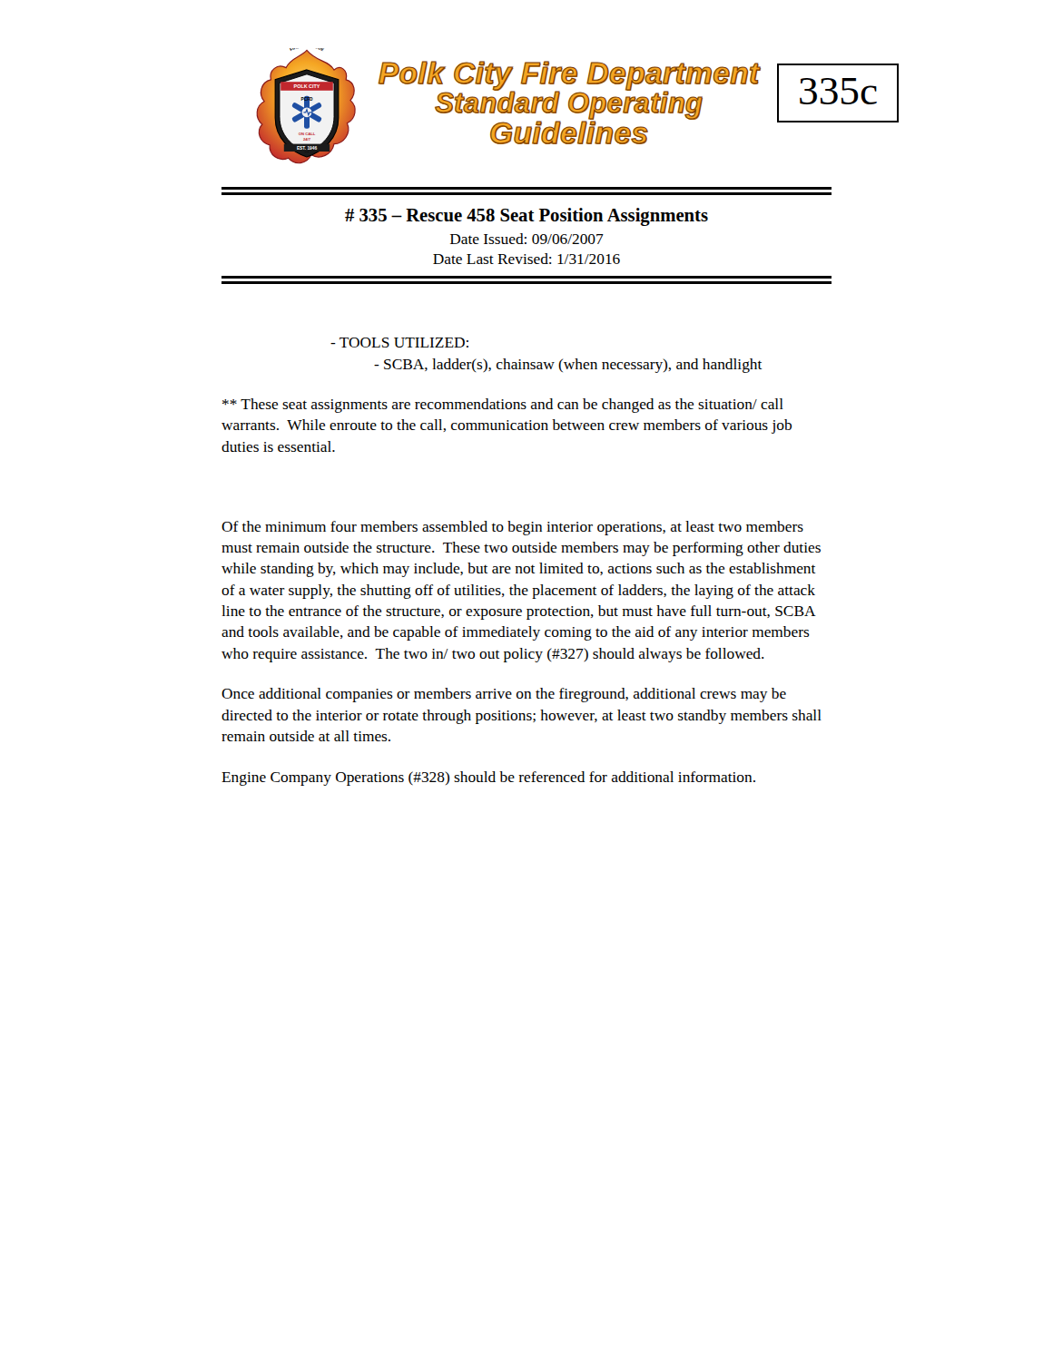POLK CITY PCFD ON CALL 24/7 EST. 1946 FIRE & RESCUE
Polk City Fire Department
Standard Operating
Guidelines
335c
# 335 – Rescue 458 Seat Position Assignments
Date Issued: 09/06/2007
Date Last Revised: 1/31/2016
- TOOLS UTILIZED:
- SCBA, ladder(s), chainsaw (when necessary), and handlight
** These seat assignments are recommendations and can be changed as the situation/ call warrants. While enroute to the call, communication between crew members of various job duties is essential.
Of the minimum four members assembled to begin interior operations, at least two members must remain outside the structure. These two outside members may be performing other duties while standing by, which may include, but are not limited to, actions such as the establishment of a water supply, the shutting off of utilities, the placement of ladders, the laying of the attack line to the entrance of the structure, or exposure protection, but must have full turn-out, SCBA and tools available, and be capable of immediately coming to the aid of any interior members who require assistance. The two in/ two out policy (#327) should always be followed.
Once additional companies or members arrive on the fireground, additional crews may be directed to the interior or rotate through positions; however, at least two standby members shall remain outside at all times.
Engine Company Operations (#328) should be referenced for additional information.